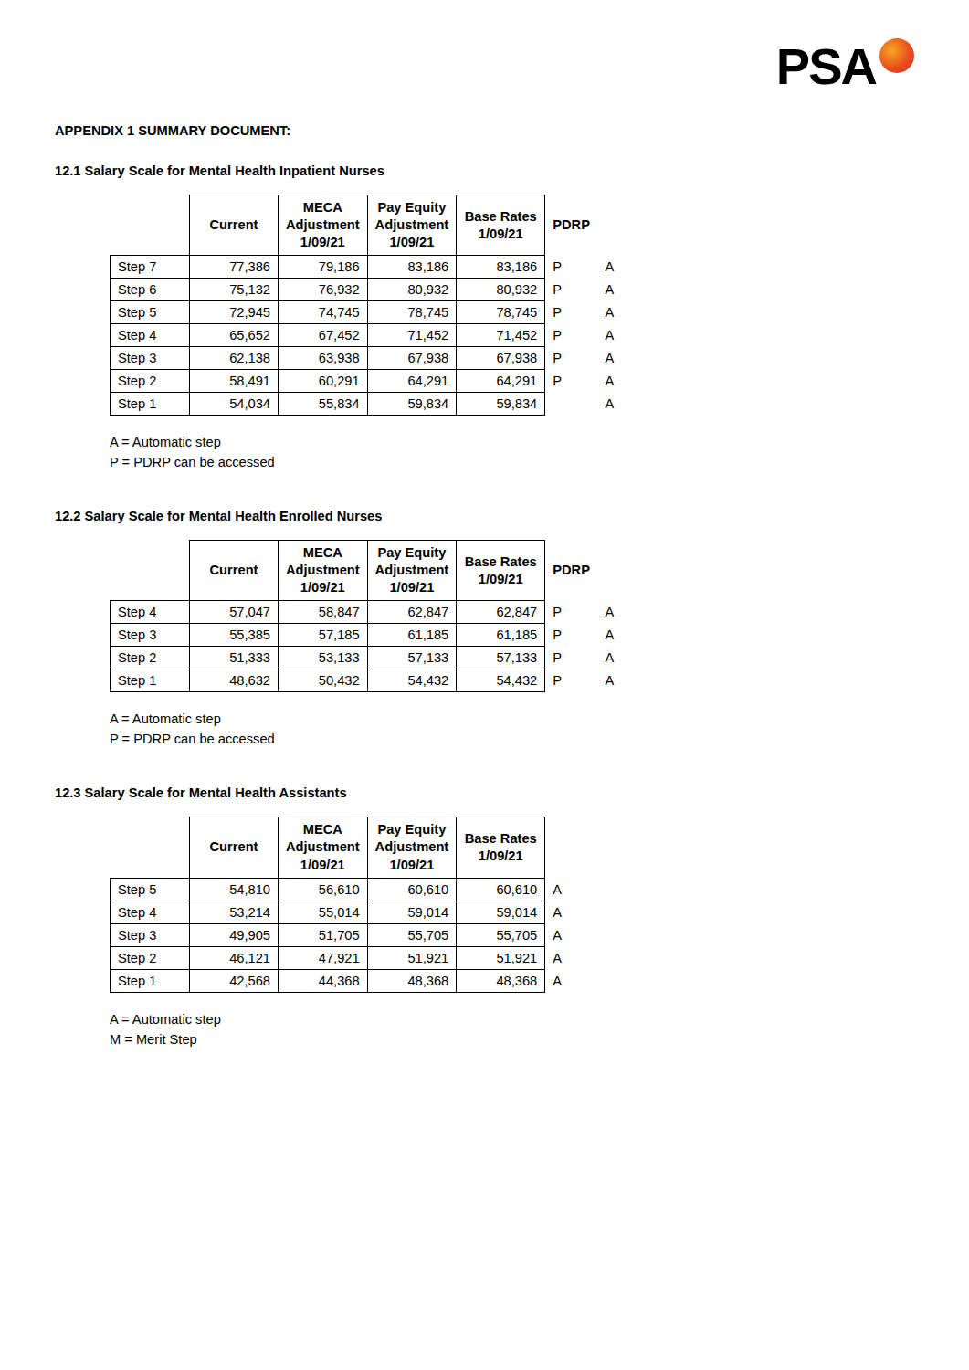PSA
APPENDIX 1 SUMMARY DOCUMENT:
12.1 Salary Scale for Mental Health Inpatient Nurses
| | Current | MECA Adjustment 1/09/21 | Pay Equity Adjustment 1/09/21 | Base Rates 1/09/21 | PDRP | |
| --- | --- | --- | --- | --- | --- | --- |
| Step 7 | 77,386 | 79,186 | 83,186 | 83,186 | P | A |
| Step 6 | 75,132 | 76,932 | 80,932 | 80,932 | P | A |
| Step 5 | 72,945 | 74,745 | 78,745 | 78,745 | P | A |
| Step 4 | 65,652 | 67,452 | 71,452 | 71,452 | P | A |
| Step 3 | 62,138 | 63,938 | 67,938 | 67,938 | P | A |
| Step 2 | 58,491 | 60,291 | 64,291 | 64,291 | P | A |
| Step 1 | 54,034 | 55,834 | 59,834 | 59,834 | | A |
A = Automatic step
P = PDRP can be accessed
12.2 Salary Scale for Mental Health Enrolled Nurses
| | Current | MECA Adjustment 1/09/21 | Pay Equity Adjustment 1/09/21 | Base Rates 1/09/21 | PDRP | |
| --- | --- | --- | --- | --- | --- | --- |
| Step 4 | 57,047 | 58,847 | 62,847 | 62,847 | P | A |
| Step 3 | 55,385 | 57,185 | 61,185 | 61,185 | P | A |
| Step 2 | 51,333 | 53,133 | 57,133 | 57,133 | P | A |
| Step 1 | 48,632 | 50,432 | 54,432 | 54,432 | P | A |
A = Automatic step
P = PDRP can be accessed
12.3 Salary Scale for Mental Health Assistants
| | Current | MECA Adjustment 1/09/21 | Pay Equity Adjustment 1/09/21 | Base Rates 1/09/21 | |
| --- | --- | --- | --- | --- | --- |
| Step 5 | 54,810 | 56,610 | 60,610 | 60,610 | A |
| Step 4 | 53,214 | 55,014 | 59,014 | 59,014 | A |
| Step 3 | 49,905 | 51,705 | 55,705 | 55,705 | A |
| Step 2 | 46,121 | 47,921 | 51,921 | 51,921 | A |
| Step 1 | 42,568 | 44,368 | 48,368 | 48,368 | A |
A = Automatic step
M = Merit Step